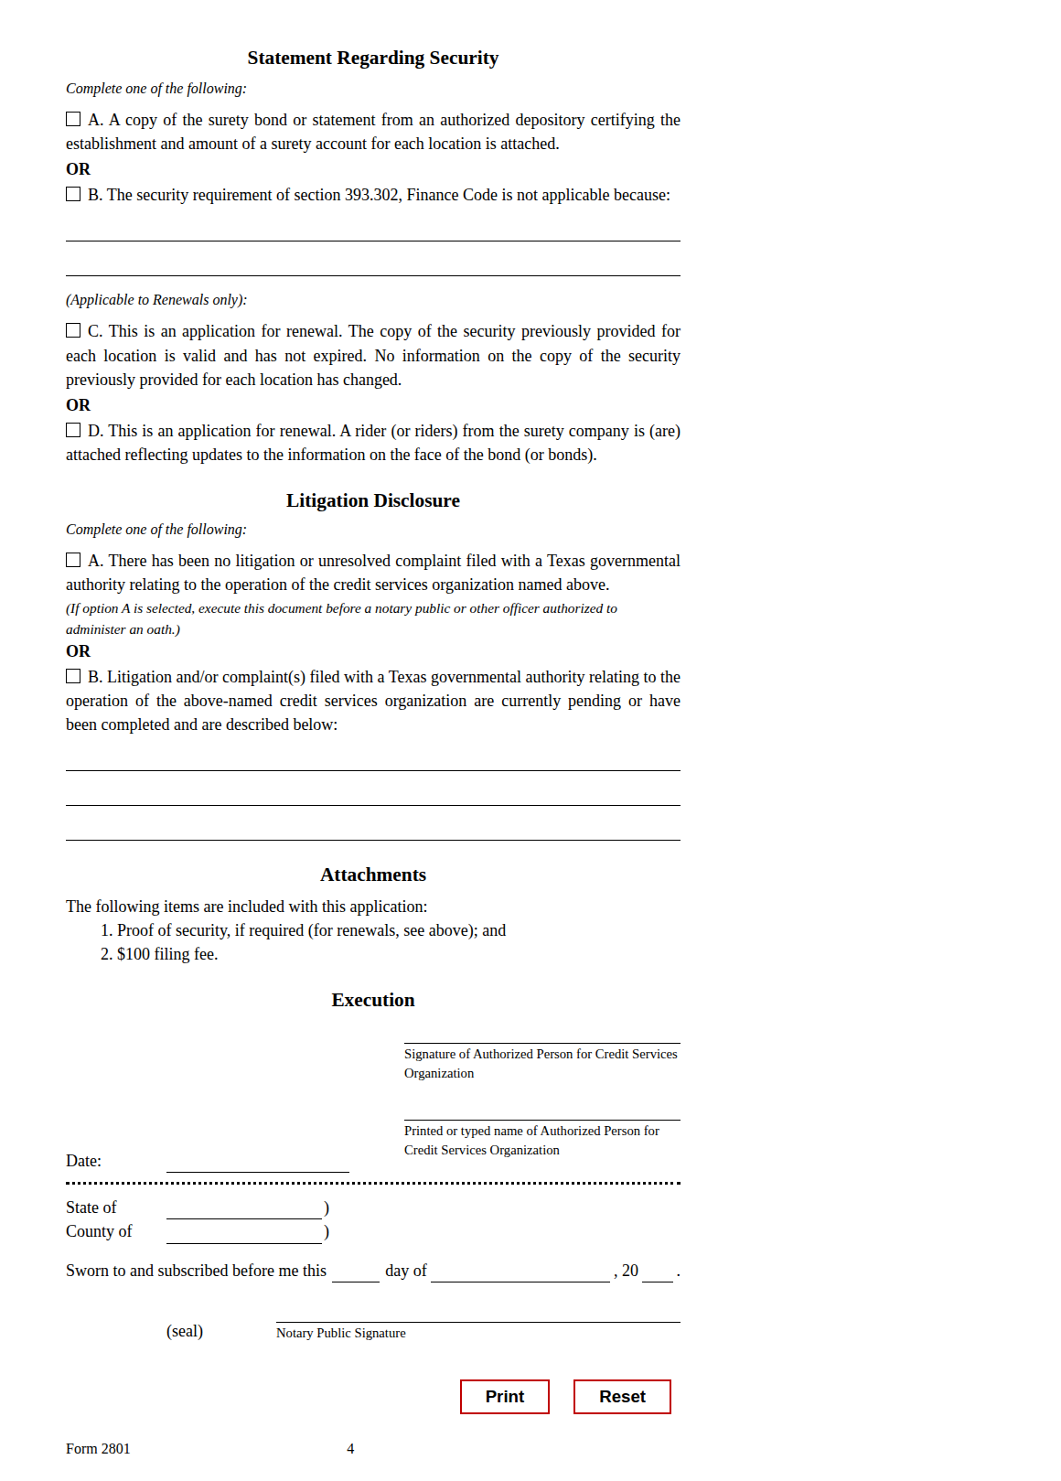Statement Regarding Security
Complete one of the following:
A. A copy of the surety bond or statement from an authorized depository certifying the establishment and amount of a surety account for each location is attached.
OR
B. The security requirement of section 393.302, Finance Code is not applicable because:
(Applicable to Renewals only):
C. This is an application for renewal. The copy of the security previously provided for each location is valid and has not expired. No information on the copy of the security previously provided for each location has changed.
OR
D. This is an application for renewal. A rider (or riders) from the surety company is (are) attached reflecting updates to the information on the face of the bond (or bonds).
Litigation Disclosure
Complete one of the following:
A. There has been no litigation or unresolved complaint filed with a Texas governmental authority relating to the operation of the credit services organization named above.
(If option A is selected, execute this document before a notary public or other officer authorized to administer an oath.)
OR
B. Litigation and/or complaint(s) filed with a Texas governmental authority relating to the operation of the above-named credit services organization are currently pending or have been completed and are described below:
Attachments
The following items are included with this application:
Proof of security, if required (for renewals, see above); and
$100 filing fee.
Execution
Date:
Signature of Authorized Person for Credit Services Organization
Printed or typed name of Authorized Person for Credit Services Organization
State of
)
County of
)
Sworn to and subscribed before me this day of , 20 .
(seal)
Notary Public Signature
Print Reset
Form 2801
4